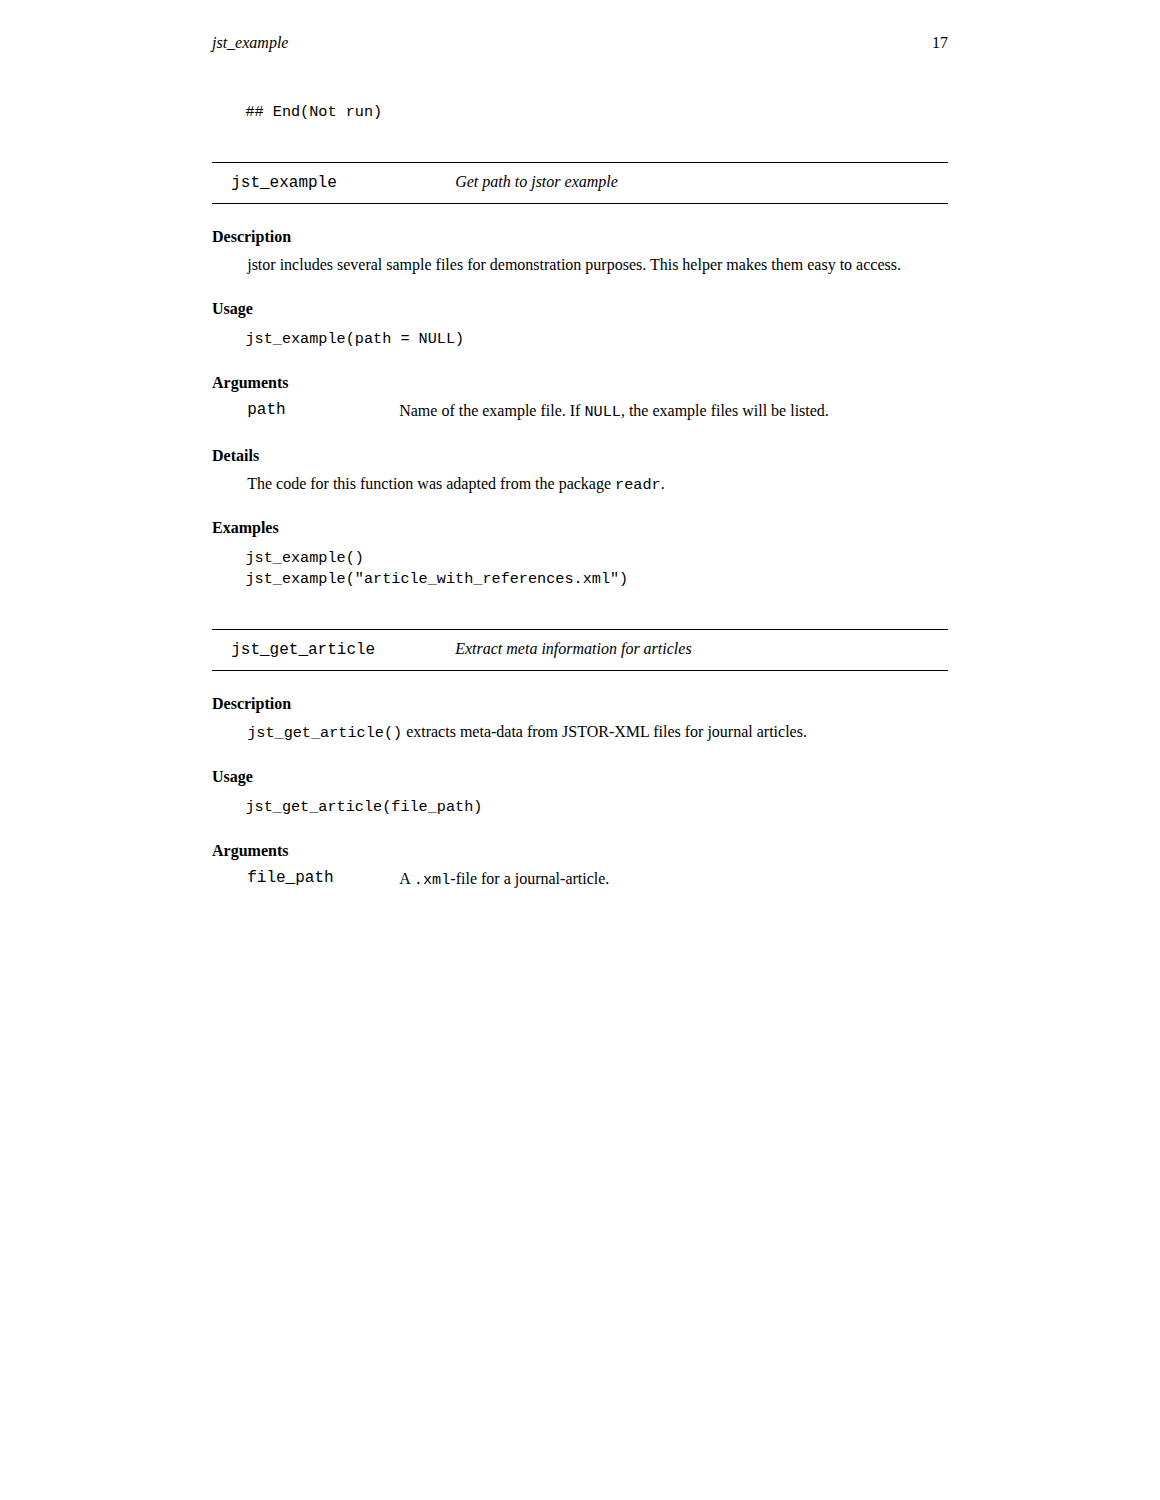jst_example 17
## End(Not run)
jst_example Get path to jstor example
Description
jstor includes several sample files for demonstration purposes. This helper makes them easy to access.
Usage
jst_example(path = NULL)
Arguments
path
Name of the example file. If NULL, the example files will be listed.
Details
The code for this function was adapted from the package readr.
Examples
jst_example()
jst_example("article_with_references.xml")
jst_get_article Extract meta information for articles
Description
jst_get_article() extracts meta-data from JSTOR-XML files for journal articles.
Usage
jst_get_article(file_path)
Arguments
file_path
A .xml-file for a journal-article.